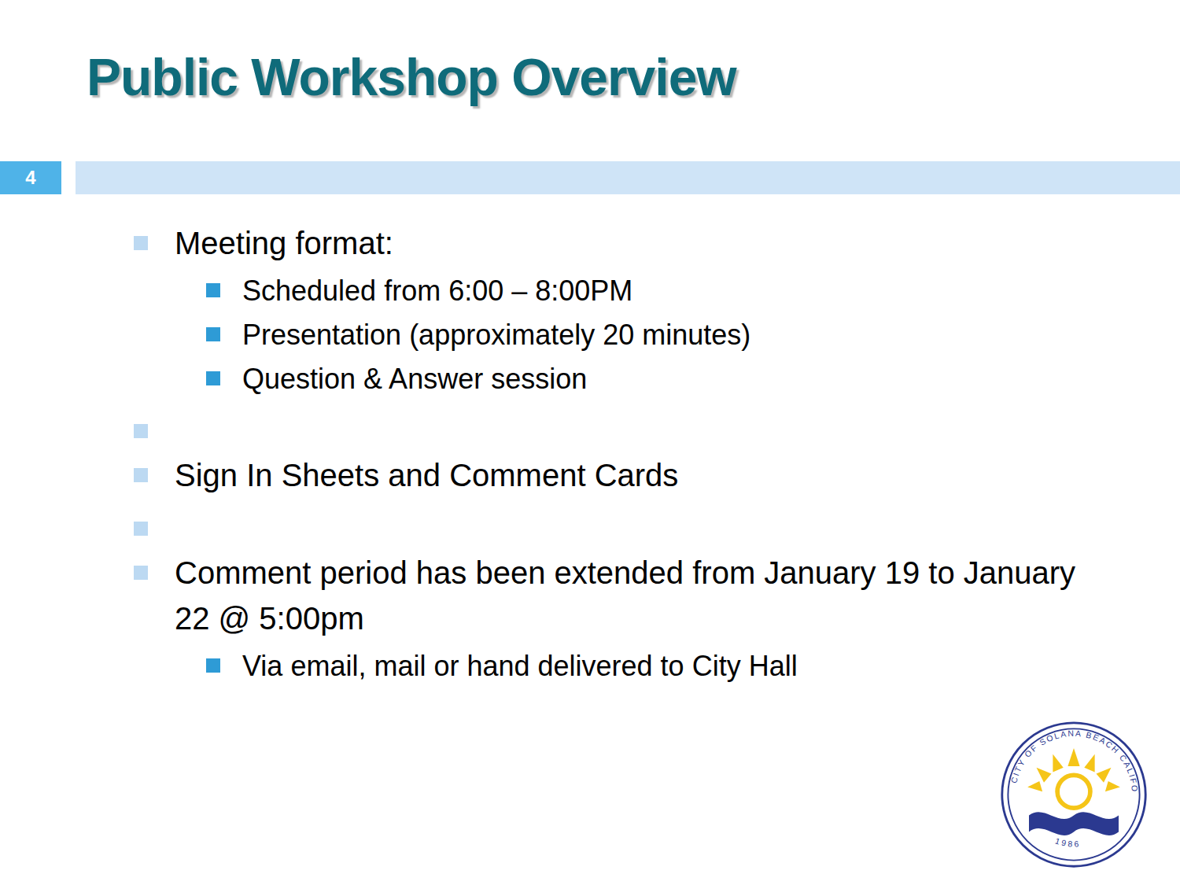Public Workshop Overview
4
Meeting format:
Scheduled from 6:00 – 8:00PM
Presentation (approximately 20 minutes)
Question & Answer session
Sign In Sheets and Comment Cards
Comment period has been extended from January 19 to January 22 @ 5:00pm
Via email, mail or hand delivered to City Hall
CITY OF SOLANA BEACH CALIFORNIA 1986